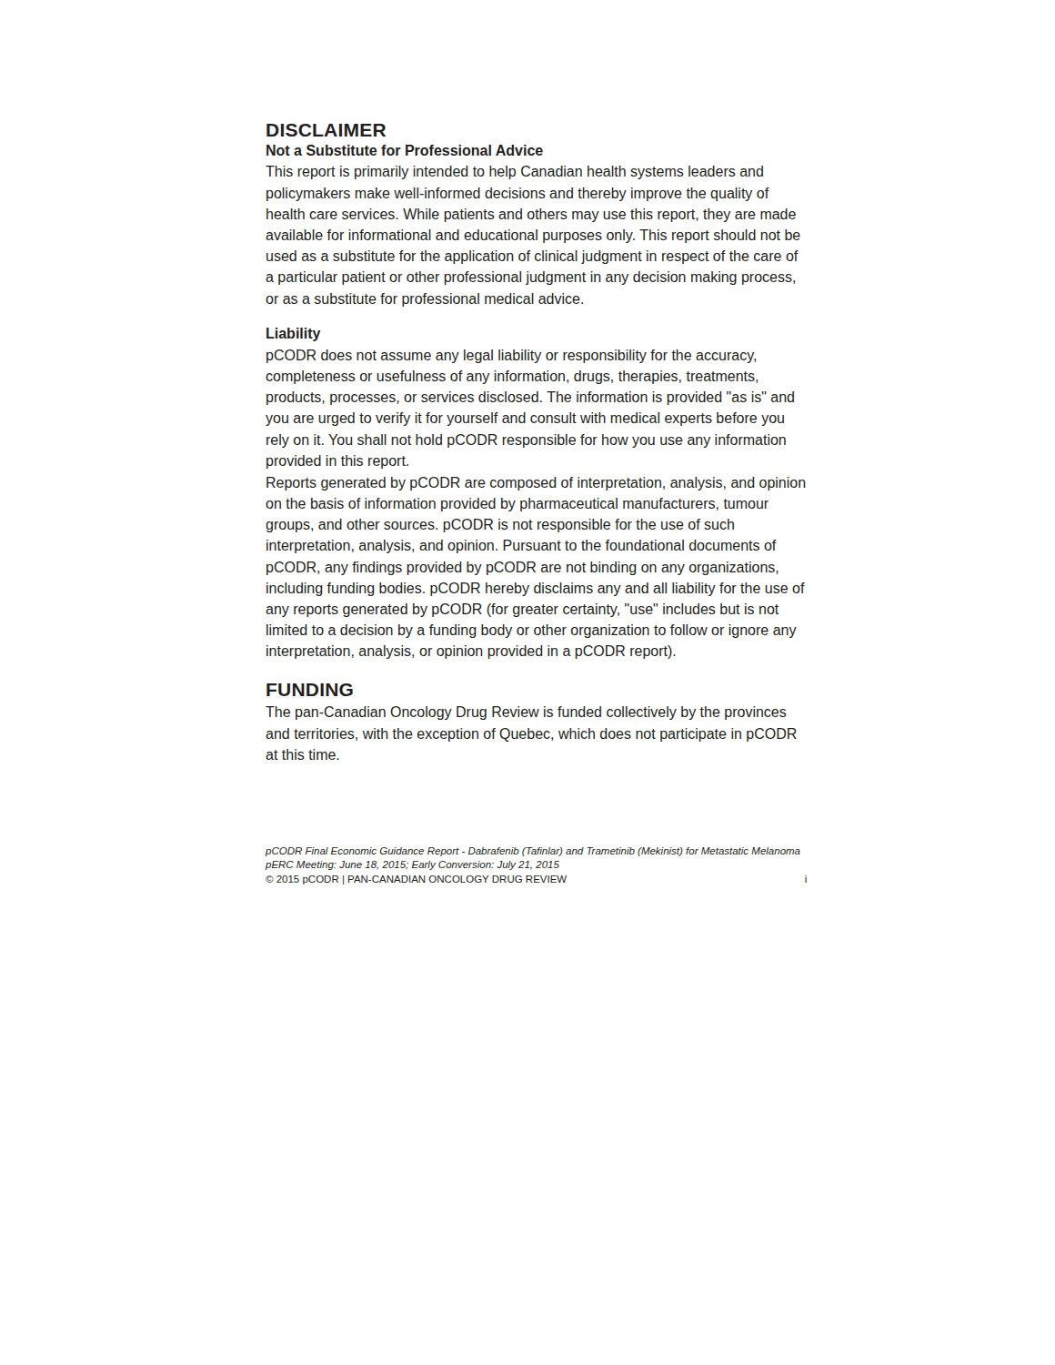DISCLAIMER
Not a Substitute for Professional Advice
This report is primarily intended to help Canadian health systems leaders and policymakers make well-informed decisions and thereby improve the quality of health care services. While patients and others may use this report, they are made available for informational and educational purposes only. This report should not be used as a substitute for the application of clinical judgment in respect of the care of a particular patient or other professional judgment in any decision making process, or as a substitute for professional medical advice.
Liability
pCODR does not assume any legal liability or responsibility for the accuracy, completeness or usefulness of any information, drugs, therapies, treatments, products, processes, or services disclosed. The information is provided "as is" and you are urged to verify it for yourself and consult with medical experts before you rely on it. You shall not hold pCODR responsible for how you use any information provided in this report.
Reports generated by pCODR are composed of interpretation, analysis, and opinion on the basis of information provided by pharmaceutical manufacturers, tumour groups, and other sources. pCODR is not responsible for the use of such interpretation, analysis, and opinion. Pursuant to the foundational documents of pCODR, any findings provided by pCODR are not binding on any organizations, including funding bodies. pCODR hereby disclaims any and all liability for the use of any reports generated by pCODR (for greater certainty, "use" includes but is not limited to a decision by a funding body or other organization to follow or ignore any interpretation, analysis, or opinion provided in a pCODR report).
FUNDING
The pan-Canadian Oncology Drug Review is funded collectively by the provinces and territories, with the exception of Quebec, which does not participate in pCODR at this time.
pCODR Final Economic Guidance Report - Dabrafenib (Tafinlar) and Trametinib (Mekinist) for Metastatic Melanoma
pERC Meeting: June 18, 2015; Early Conversion: July 21, 2015
© 2015 pCODR | PAN-CANADIAN ONCOLOGY DRUG REVIEW i